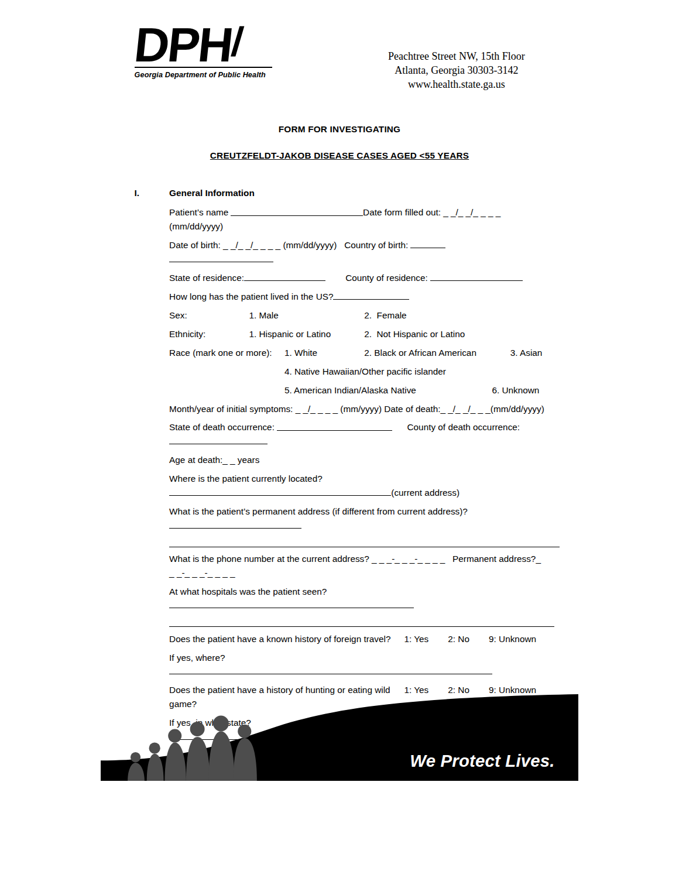DPH/
Georgia Department of Public Health
Peachtree Street NW, 15th Floor
Atlanta, Georgia 30303-3142
www.health.state.ga.us
FORM FOR INVESTIGATING
CREUTZFELDT-JAKOB DISEASE CASES AGED <55 YEARS
I.
General Information
Patient’s name Date form filled out: _ _/_ _/_ _ _ _ (mm/dd/yyyy)
Date of birth: _ _/_ _/_ _ _ _ (mm/dd/yyyy) Country of birth:
State of residence: County of residence:
How long has the patient lived in the US?
Sex: 1. Male 2. Female
Ethnicity: 1. Hispanic or Latino 2. Not Hispanic or Latino
Race (mark one or more): 1. White 2. Black or African American 3. Asian
4. Native Hawaiian/Other pacific islander
5. American Indian/Alaska Native 6. Unknown
Month/year of initial symptoms: _ _/_ _ _ _ (mm/yyyy) Date of death:_ _/_ _/_ _ _(mm/dd/yyyy)
State of death occurrence: County of death occurrence:
Age at death:_ _ years
Where is the patient currently located? (current address)
What is the patient’s permanent address (if different from current address)?
What is the phone number at the current address? _ _ _-_ _ _-_ _ _ _ Permanent address?_ _ _-_ _ _-_ _ _ _
At what hospitals was the patient seen?
Does the patient have a known history of foreign travel? 1: Yes 2: No 9: Unknown
If yes, where?
Does the patient have a history of hunting or eating wild game? 1: Yes 2: No 9: Unknown
If yes, in what state?
Does the patient have a family history of CJD or early onset dementia? 1: Yes 2: No 9: Unknown
We Protect Lives.